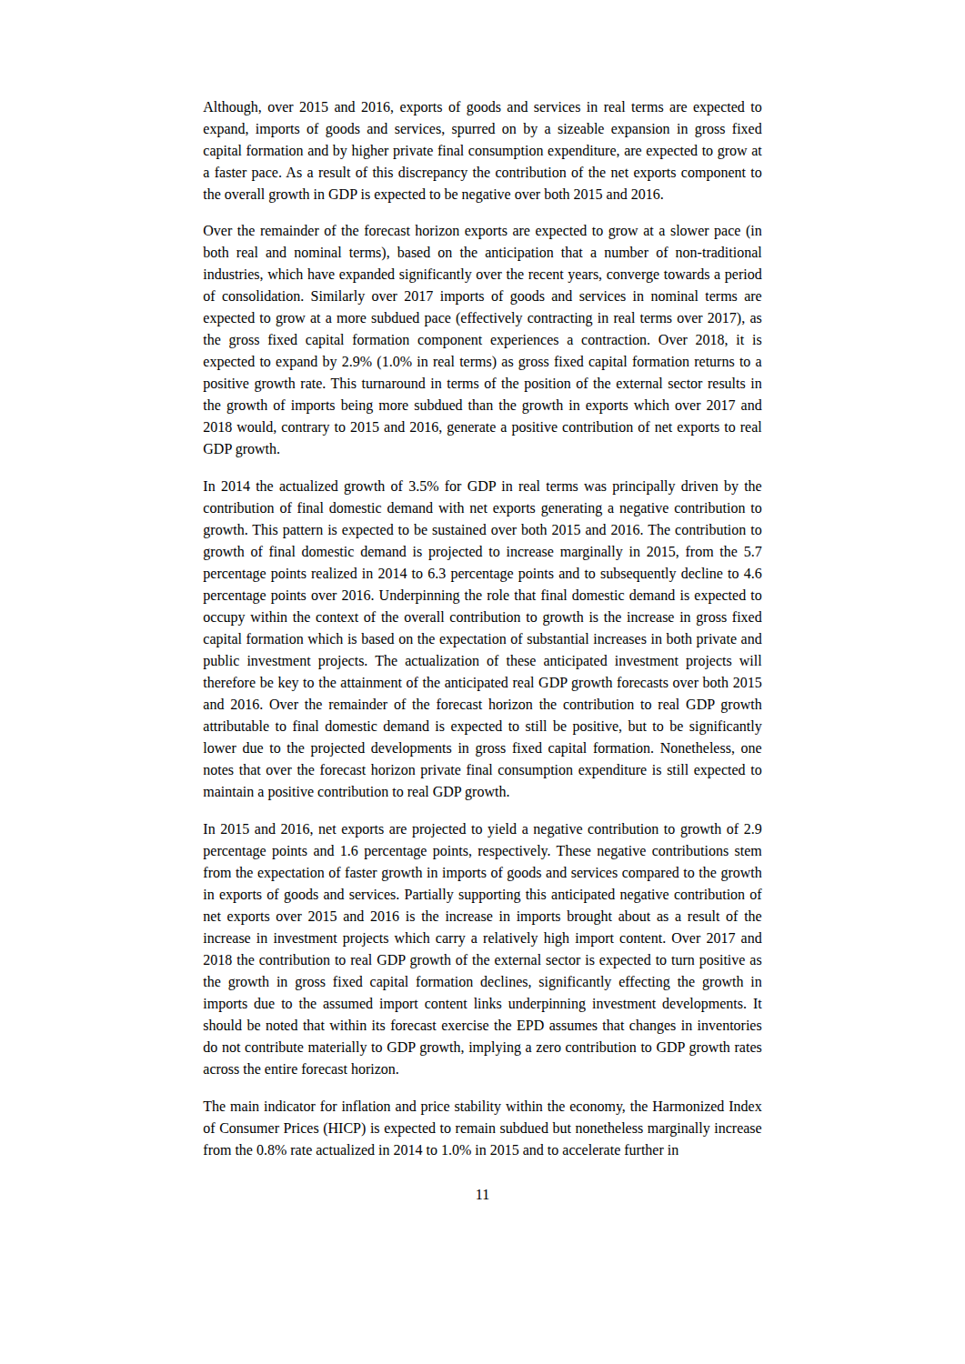Although, over 2015 and 2016, exports of goods and services in real terms are expected to expand, imports of goods and services, spurred on by a sizeable expansion in gross fixed capital formation and by higher private final consumption expenditure, are expected to grow at a faster pace. As a result of this discrepancy the contribution of the net exports component to the overall growth in GDP is expected to be negative over both 2015 and 2016.
Over the remainder of the forecast horizon exports are expected to grow at a slower pace (in both real and nominal terms), based on the anticipation that a number of non-traditional industries, which have expanded significantly over the recent years, converge towards a period of consolidation. Similarly over 2017 imports of goods and services in nominal terms are expected to grow at a more subdued pace (effectively contracting in real terms over 2017), as the gross fixed capital formation component experiences a contraction. Over 2018, it is expected to expand by 2.9% (1.0% in real terms) as gross fixed capital formation returns to a positive growth rate. This turnaround in terms of the position of the external sector results in the growth of imports being more subdued than the growth in exports which over 2017 and 2018 would, contrary to 2015 and 2016, generate a positive contribution of net exports to real GDP growth.
In 2014 the actualized growth of 3.5% for GDP in real terms was principally driven by the contribution of final domestic demand with net exports generating a negative contribution to growth. This pattern is expected to be sustained over both 2015 and 2016. The contribution to growth of final domestic demand is projected to increase marginally in 2015, from the 5.7 percentage points realized in 2014 to 6.3 percentage points and to subsequently decline to 4.6 percentage points over 2016. Underpinning the role that final domestic demand is expected to occupy within the context of the overall contribution to growth is the increase in gross fixed capital formation which is based on the expectation of substantial increases in both private and public investment projects. The actualization of these anticipated investment projects will therefore be key to the attainment of the anticipated real GDP growth forecasts over both 2015 and 2016. Over the remainder of the forecast horizon the contribution to real GDP growth attributable to final domestic demand is expected to still be positive, but to be significantly lower due to the projected developments in gross fixed capital formation. Nonetheless, one notes that over the forecast horizon private final consumption expenditure is still expected to maintain a positive contribution to real GDP growth.
In 2015 and 2016, net exports are projected to yield a negative contribution to growth of 2.9 percentage points and 1.6 percentage points, respectively. These negative contributions stem from the expectation of faster growth in imports of goods and services compared to the growth in exports of goods and services. Partially supporting this anticipated negative contribution of net exports over 2015 and 2016 is the increase in imports brought about as a result of the increase in investment projects which carry a relatively high import content. Over 2017 and 2018 the contribution to real GDP growth of the external sector is expected to turn positive as the growth in gross fixed capital formation declines, significantly effecting the growth in imports due to the assumed import content links underpinning investment developments. It should be noted that within its forecast exercise the EPD assumes that changes in inventories do not contribute materially to GDP growth, implying a zero contribution to GDP growth rates across the entire forecast horizon.
The main indicator for inflation and price stability within the economy, the Harmonized Index of Consumer Prices (HICP) is expected to remain subdued but nonetheless marginally increase from the 0.8% rate actualized in 2014 to 1.0% in 2015 and to accelerate further in
11